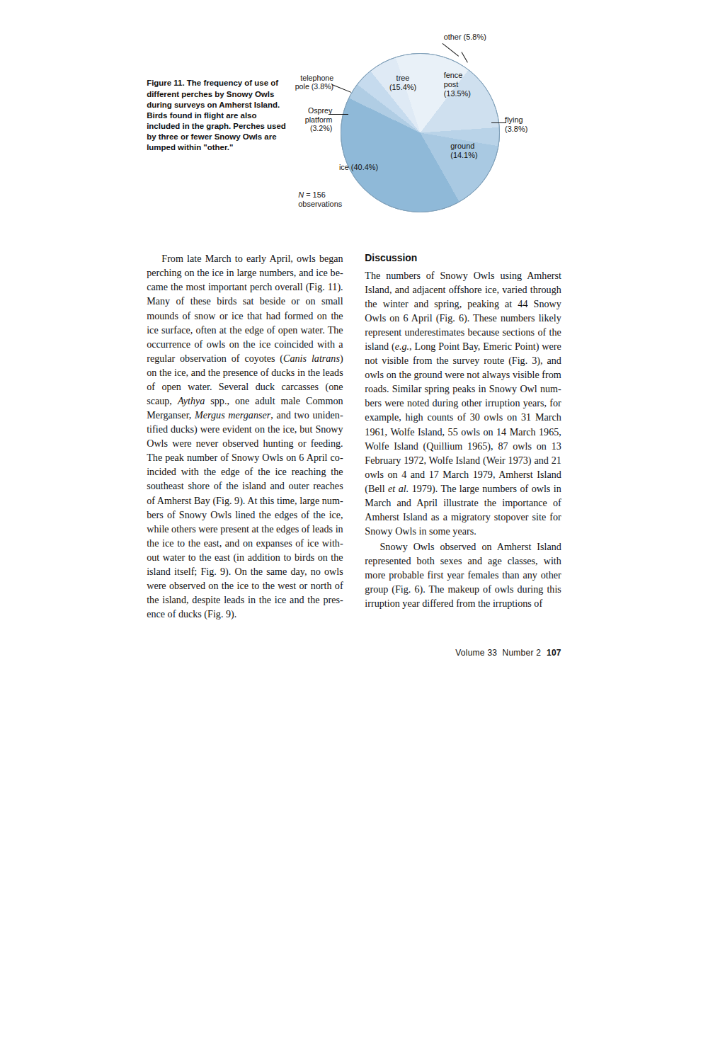Figure 11. The frequency of use of different perches by Snowy Owls during surveys on Amherst Island. Birds found in flight are also included in the graph. Perches used by three or fewer Snowy Owls are lumped within "other."
other (5.8%) tree
(15.4%) fence
post
(13.5%) flying
(3.8%) ground
(14.1%) ice (40.4%) Osprey
platform
(3.2%) telephone
pole (3.8%) N = 156
observations
From late March to early April, owls began perching on the ice in large numbers, and ice became the most important perch overall (Fig. 11). Many of these birds sat beside or on small mounds of snow or ice that had formed on the ice surface, often at the edge of open water. The occurrence of owls on the ice coincided with a regular observation of coyotes (Canis latrans) on the ice, and the presence of ducks in the leads of open water. Several duck carcasses (one scaup, Aythya spp., one adult male Common Merganser, Mergus merganser, and two unidentified ducks) were evident on the ice, but Snowy Owls were never observed hunting or feeding. The peak number of Snowy Owls on 6 April coincided with the edge of the ice reaching the southeast shore of the island and outer reaches of Amherst Bay (Fig. 9). At this time, large numbers of Snowy Owls lined the edges of the ice, while others were present at the edges of leads in the ice to the east, and on expanses of ice without water to the east (in addition to birds on the island itself; Fig. 9). On the same day, no owls were observed on the ice to the west or north of the island, despite leads in the ice and the presence of ducks (Fig. 9).
Discussion
The numbers of Snowy Owls using Amherst Island, and adjacent offshore ice, varied through the winter and spring, peaking at 44 Snowy Owls on 6 April (Fig. 6). These numbers likely represent underestimates because sections of the island (e.g., Long Point Bay, Emeric Point) were not visible from the survey route (Fig. 3), and owls on the ground were not always visible from roads. Similar spring peaks in Snowy Owl numbers were noted during other irruption years, for example, high counts of 30 owls on 31 March 1961, Wolfe Island, 55 owls on 14 March 1965, Wolfe Island (Quillium 1965), 87 owls on 13 February 1972, Wolfe Island (Weir 1973) and 21 owls on 4 and 17 March 1979, Amherst Island (Bell et al. 1979). The large numbers of owls in March and April illustrate the importance of Amherst Island as a migratory stopover site for Snowy Owls in some years.
Snowy Owls observed on Amherst Island represented both sexes and age classes, with more probable first year females than any other group (Fig. 6). The makeup of owls during this irruption year differed from the irruptions of
Volume 33 Number 2107